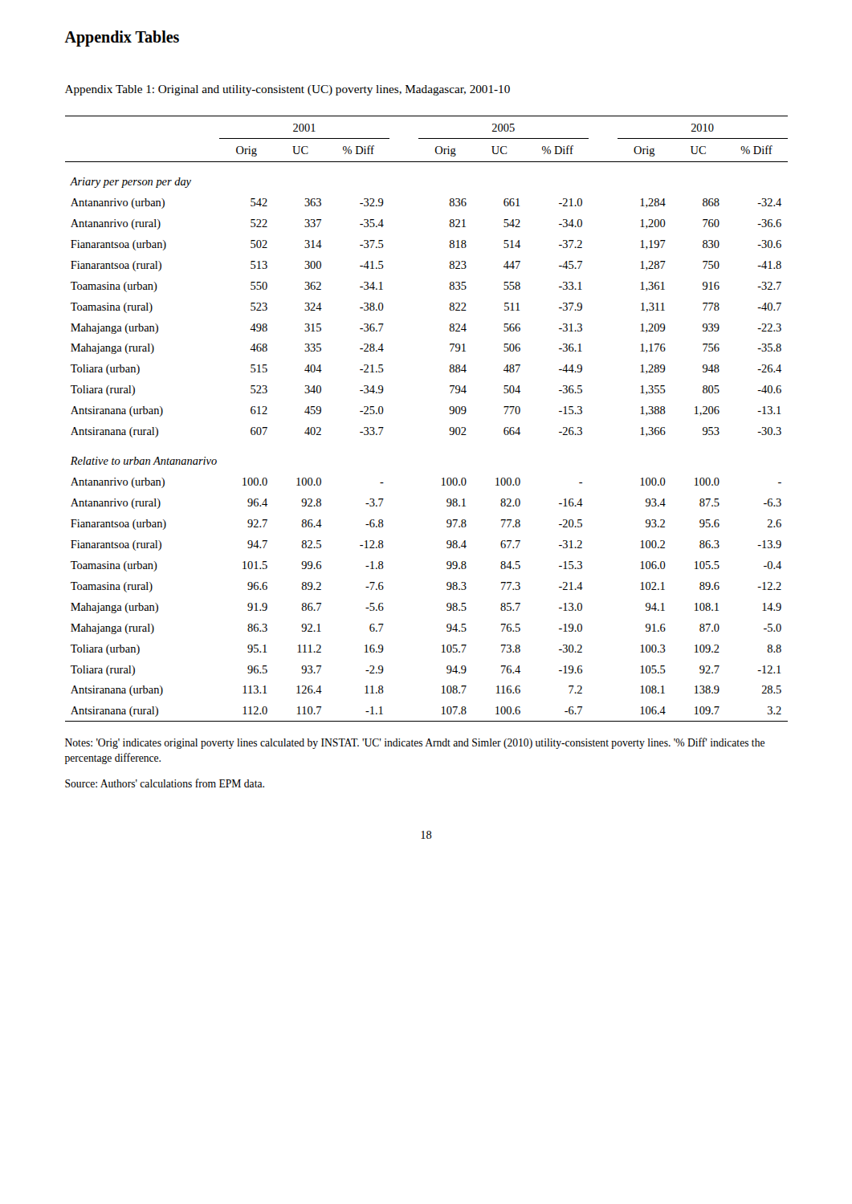Appendix Tables
Appendix Table 1: Original and utility-consistent (UC) poverty lines, Madagascar, 2001-10
| | 2001 | | 2005 | | 2010 |
| --- | --- | --- | --- | --- | --- |
| | Orig | UC | % Diff | | Orig | UC | % Diff | | Orig | UC | % Diff |
| Ariary per person per day |
| Antananrivo (urban) | 542 | 363 | -32.9 | | 836 | 661 | -21.0 | | 1,284 | 868 | -32.4 |
| Antananrivo (rural) | 522 | 337 | -35.4 | | 821 | 542 | -34.0 | | 1,200 | 760 | -36.6 |
| Fianarantsoa (urban) | 502 | 314 | -37.5 | | 818 | 514 | -37.2 | | 1,197 | 830 | -30.6 |
| Fianarantsoa (rural) | 513 | 300 | -41.5 | | 823 | 447 | -45.7 | | 1,287 | 750 | -41.8 |
| Toamasina (urban) | 550 | 362 | -34.1 | | 835 | 558 | -33.1 | | 1,361 | 916 | -32.7 |
| Toamasina (rural) | 523 | 324 | -38.0 | | 822 | 511 | -37.9 | | 1,311 | 778 | -40.7 |
| Mahajanga (urban) | 498 | 315 | -36.7 | | 824 | 566 | -31.3 | | 1,209 | 939 | -22.3 |
| Mahajanga (rural) | 468 | 335 | -28.4 | | 791 | 506 | -36.1 | | 1,176 | 756 | -35.8 |
| Toliara (urban) | 515 | 404 | -21.5 | | 884 | 487 | -44.9 | | 1,289 | 948 | -26.4 |
| Toliara (rural) | 523 | 340 | -34.9 | | 794 | 504 | -36.5 | | 1,355 | 805 | -40.6 |
| Antsiranana (urban) | 612 | 459 | -25.0 | | 909 | 770 | -15.3 | | 1,388 | 1,206 | -13.1 |
| Antsiranana (rural) | 607 | 402 | -33.7 | | 902 | 664 | -26.3 | | 1,366 | 953 | -30.3 |
| Relative to urban Antananarivo |
| Antananrivo (urban) | 100.0 | 100.0 | - | | 100.0 | 100.0 | - | | 100.0 | 100.0 | - |
| Antananrivo (rural) | 96.4 | 92.8 | -3.7 | | 98.1 | 82.0 | -16.4 | | 93.4 | 87.5 | -6.3 |
| Fianarantsoa (urban) | 92.7 | 86.4 | -6.8 | | 97.8 | 77.8 | -20.5 | | 93.2 | 95.6 | 2.6 |
| Fianarantsoa (rural) | 94.7 | 82.5 | -12.8 | | 98.4 | 67.7 | -31.2 | | 100.2 | 86.3 | -13.9 |
| Toamasina (urban) | 101.5 | 99.6 | -1.8 | | 99.8 | 84.5 | -15.3 | | 106.0 | 105.5 | -0.4 |
| Toamasina (rural) | 96.6 | 89.2 | -7.6 | | 98.3 | 77.3 | -21.4 | | 102.1 | 89.6 | -12.2 |
| Mahajanga (urban) | 91.9 | 86.7 | -5.6 | | 98.5 | 85.7 | -13.0 | | 94.1 | 108.1 | 14.9 |
| Mahajanga (rural) | 86.3 | 92.1 | 6.7 | | 94.5 | 76.5 | -19.0 | | 91.6 | 87.0 | -5.0 |
| Toliara (urban) | 95.1 | 111.2 | 16.9 | | 105.7 | 73.8 | -30.2 | | 100.3 | 109.2 | 8.8 |
| Toliara (rural) | 96.5 | 93.7 | -2.9 | | 94.9 | 76.4 | -19.6 | | 105.5 | 92.7 | -12.1 |
| Antsiranana (urban) | 113.1 | 126.4 | 11.8 | | 108.7 | 116.6 | 7.2 | | 108.1 | 138.9 | 28.5 |
| Antsiranana (rural) | 112.0 | 110.7 | -1.1 | | 107.8 | 100.6 | -6.7 | | 106.4 | 109.7 | 3.2 |
Notes: 'Orig' indicates original poverty lines calculated by INSTAT. 'UC' indicates Arndt and Simler (2010) utility-consistent poverty lines. '% Diff' indicates the percentage difference.
Source: Authors' calculations from EPM data.
18